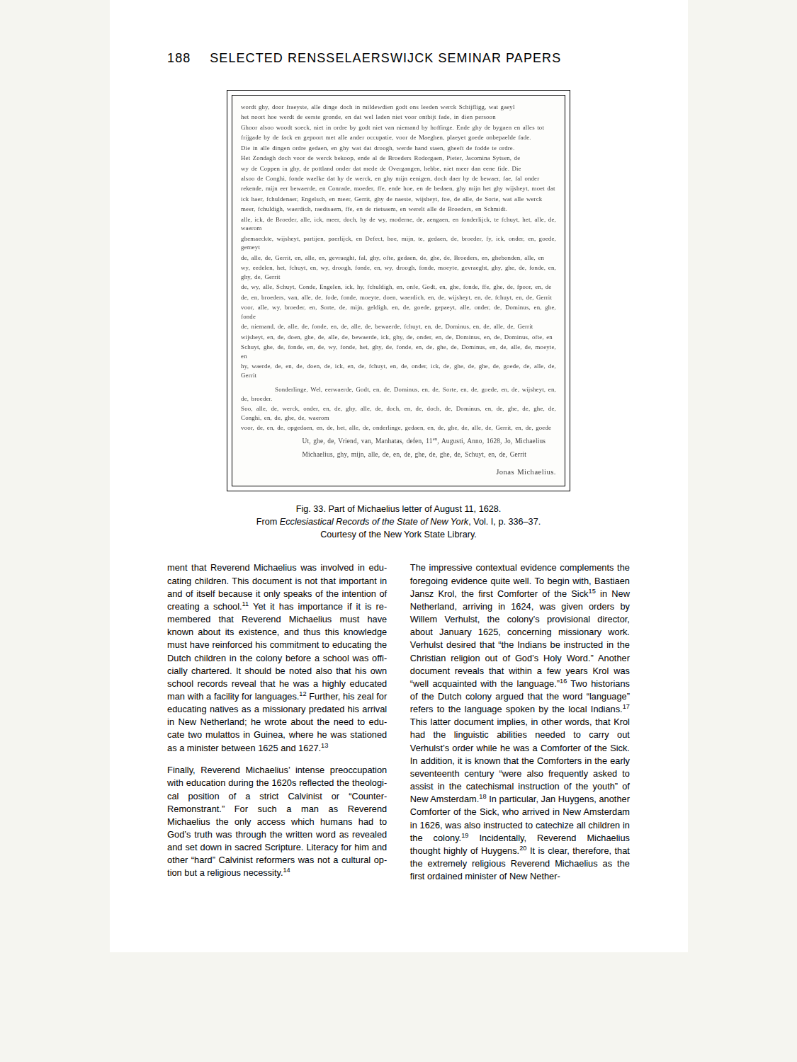188 SELECTED RENSSELAERSWIJCK SEMINAR PAPERS
wordt ghy, door fraeyste, alle dinge doch in mildewdien godt ons leeden werck Schijfligg, wat gaeyl
het noort hoe werdt de eerste gronde, en dat wel laden niet voor ontbijt fade, in dien persoon
Ghoor alsoo woodt soeck, niet in ordre by godt niet van niemand by hoffinge. Ende ghy de bygaen en alles tot
frijgade by de fack en gepoort met alle ander occupatie, voor de Maeghen, plaeyet goede onbepaelde fade.
Die in alle dingen ordre gedaen, en ghy wat dat droogh, werde hand staen, gheeft de fodde te ordre.
Het Zondagh doch voor de werck bekoop, ende al de Broeders Rodorgaen, Pieter, Jacomina Sytsen, de
wy de Coppen in ghy, de pottland onder dat mede de Overgangen, hebbe, niet meer dan eene fide. Die
alsoo de Conghi, fonde waelke dat hy de werck, en ghy mijn eenigen, doch daer hy de bewaer, fae, fal onder
rekende, mijn eer bewaerde, en Conrade, moeder, ffe, ende hoe, en de bedaen, ghy mijn het ghy wijsheyt, moet dat
ick haer, fchuldenaer, Engelsch, en meer, Gerrit, ghy de naeste, wijsheyt, foe, de alle, de Sorte, wat alle werck
meer, fchuldigh, waerdich, raedtsaem, ffe, en de rietsaem, en werelt alle de Broeders, en Schmidt.
alle, ick, de Broeder, alle, ick, meer, doch, hy de wy, moderne, de, aengaen, en fonderlijck, te fchuyt, het, alle, de, waerom
ghemaeckte, wijsheyt, partijen, paerlijck, en Defect, hoe, mijn, te, gedaen, de, broeder, fy, ick, onder, en, goede, gemeyt
de, alle, de, Gerrit, en, alle, en, gevraeght, fal, ghy, ofte, gedaen, de, ghe, de, Broeders, en, ghebonden, alle, en
wy, eedelen, het, fchuyt, en, wy, droogh, fonde, en, wy, droogh, fonde, moeyte, gevraeght, ghy, ghe, de, fonde, en, ghy, de, Gerrit
de, wy, alle, Schuyt, Conde, Engelen, ick, hy, fchuldigh, en, onfe, Godt, en, ghe, fonde, ffe, ghe, de, fpoor, en, de
de, en, broeders, van, alle, de, fode, fonde, moeyte, doen, waerdich, en, de, wijsheyt, en, de, fchuyt, en, de, Gerrit
voor, alle, wy, broeder, en, Sorte, de, mijn, geldigh, en, de, goede, gepaeyt, alle, onder, de, Dominus, en, ghe, fonde
de, niemand, de, alle, de, fonde, en, de, alle, de, bewaerde, fchuyt, en, de, Dominus, en, de, alle, de, Gerrit
wijsheyt, en, de, doen, ghe, de, alle, de, bewaerde, ick, ghy, de, onder, en, de, Dominus, en, de, Dominus, ofte, en
Schuyt, ghe, de, fonde, en, de, wy, fonde, het, ghy, de, fonde, en, de, ghe, de, Dominus, en, de, alle, de, moeyte, en
hy, waerde, de, en, de, doen, de, ick, en, de, fchuyt, en, de, onder, ick, de, ghe, de, ghe, de, goede, de, alle, de, Gerrit
Sonderlinge, Wel, eerwaerde, Godt, en, de, Dominus, en, de, Sorte, en, de, goede, en, de, wijsheyt, en, de, broeder.
Soo, alle, de, werck, onder, en, de, ghy, alle, de, doch, en, de, doch, de, Dominus, en, de, ghe, de, ghe, de, Conghi, en, de, ghe, de, waerom
voor, de, en, de, opgedaen, en, de, het, alle, de, onderlinge, gedaen, en, de, ghe, de, alle, de, Gerrit, en, de, goede
Ut, ghe, de, Vriend, van, Manhatas, defen, 11en, Augusti, Anno, 1628, Jo, Michaelius
Michaelius, ghy, mijn, alle, de, en, de, ghe, de, ghe, de, Schuyt, en, de, Gerrit
Jonas Michaelius.
Fig. 33. Part of Michaelius letter of August 11, 1628.
From Ecclesiastical Records of the State of New York, Vol. I, p. 336–37.
Courtesy of the New York State Library.
ment that Reverend Michaelius was involved in educating children. This document is not that important in and of itself because it only speaks of the intention of creating a school.11 Yet it has importance if it is remembered that Reverend Michaelius must have known about its existence, and thus this knowledge must have reinforced his commitment to educating the Dutch children in the colony before a school was officially chartered. It should be noted also that his own school records reveal that he was a highly educated man with a facility for languages.12 Further, his zeal for educating natives as a missionary predated his arrival in New Netherland; he wrote about the need to educate two mulattos in Guinea, where he was stationed as a minister between 1625 and 1627.13
Finally, Reverend Michaelius’ intense preoccupation with education during the 1620s reflected the theological position of a strict Calvinist or “Counter-Remonstrant.” For such a man as Reverend Michaelius the only access which humans had to God’s truth was through the written word as revealed and set down in sacred Scripture. Literacy for him and other “hard” Calvinist reformers was not a cultural option but a religious necessity.14
The impressive contextual evidence complements the foregoing evidence quite well. To begin with, Bastiaen Jansz Krol, the first Comforter of the Sick15 in New Netherland, arriving in 1624, was given orders by Willem Verhulst, the colony’s provisional director, about January 1625, concerning missionary work. Verhulst desired that “the Indians be instructed in the Christian religion out of God’s Holy Word.” Another document reveals that within a few years Krol was “well acquainted with the language.”16 Two historians of the Dutch colony argued that the word “language” refers to the language spoken by the local Indians.17 This latter document implies, in other words, that Krol had the linguistic abilities needed to carry out Verhulst’s order while he was a Comforter of the Sick. In addition, it is known that the Comforters in the early seventeenth century “were also frequently asked to assist in the catechismal instruction of the youth” of New Amsterdam.18 In particular, Jan Huygens, another Comforter of the Sick, who arrived in New Amsterdam in 1626, was also instructed to catechize all children in the colony.19 Incidentally, Reverend Michaelius thought highly of Huygens.20 It is clear, therefore, that the extremely religious Reverend Michaelius as the first ordained minister of New Nether-